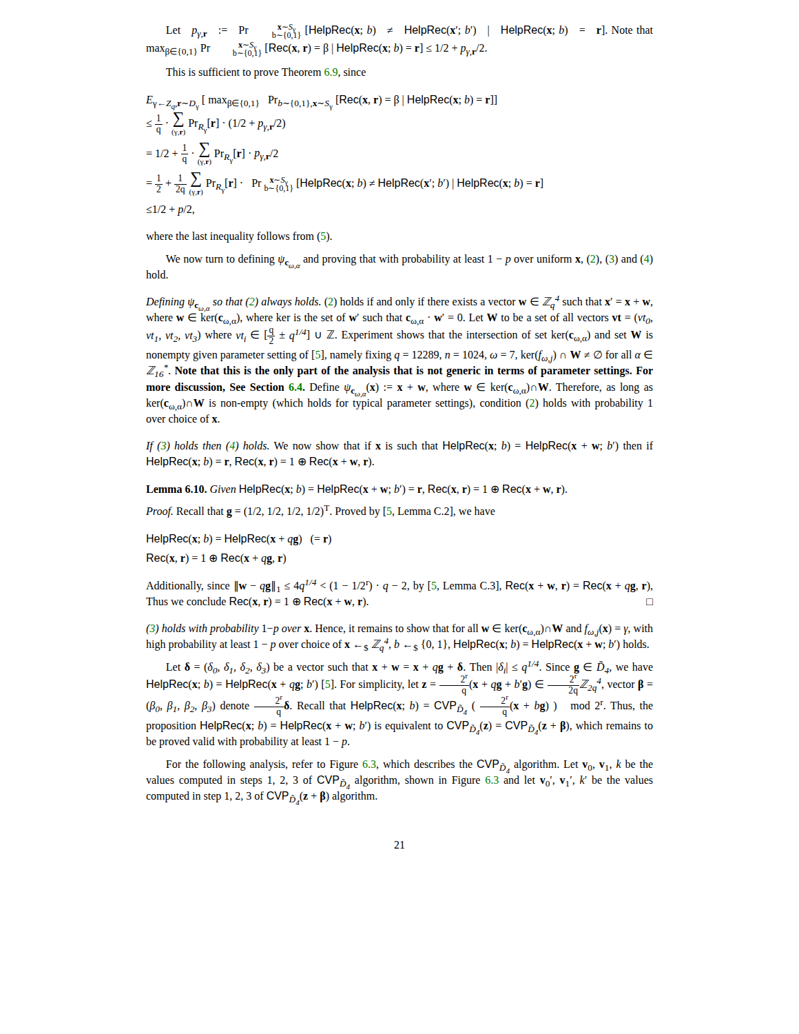Let pγ,r := Pr x∼Sγ b∼{0,1} [HelpRec(x; b) ≠ HelpRec(x′; b′) | HelpRec(x; b) = r]. Note that maxβ∈{0,1} Pr x∼Sγ b∼{0,1} [Rec(x, r) = β | HelpRec(x; b) = r] ≤ 1/2 + pγ,r/2.
This is sufficient to prove Theorem 6.9, since
Eγ←Zq,r∼Dγ [ maxβ∈{0,1} Prb∼{0,1},x∼Sγ [Rec(x, r) = β | HelpRec(x; b) = r]] ≤ 1 q · ∑(γ,r) PrRγ[r] · (1/2 + pγ,r/2) = 1/2 + 1 q · ∑(γ,r) PrRγ[r] · pγ,r/2 = 12 + 12q ∑(γ,r) PrRγ[r] · Pr x∼Sγ b∼{0,1} [HelpRec(x; b) ≠ HelpRec(x′; b′) | HelpRec(x; b) = r] ≤1/2 + p/2,
where the last inequality follows from (5).
We now turn to defining ψcω,α and proving that with probability at least 1 − p over uniform x, (2), (3) and (4) hold.
Defining ψcω,α so that (2) always holds. (2) holds if and only if there exists a vector w ∈ ℤq4 such that x′ = x + w, where w ∈ ker(cω,α), where ker is the set of w′ such that cω,α · w′ = 0. Let W to be a set of all vectors vt = (vt0, vt1, vt2, vt3) where vti ∈ [q 2 ± q1/4] ∪ ℤ. Experiment shows that the intersection of set ker(cω,α) and set W is nonempty given parameter setting of [5], namely fixing q = 12289, n = 1024, ω = 7, ker(fω,j) ∩ W ≠ ∅ for all α ∈ ℤ16*. Note that this is the only part of the analysis that is not generic in terms of parameter settings. For more discussion, See Section 6.4. Define ψcω,α(x) := x + w, where w ∈ ker(cω,α)∩W. Therefore, as long as ker(cω,α)∩W is non-empty (which holds for typical parameter settings), condition (2) holds with probability 1 over choice of x.
If (3) holds then (4) holds. We now show that if x is such that HelpRec(x; b) = HelpRec(x + w; b′) then if HelpRec(x; b) = r, Rec(x, r) = 1 ⊕ Rec(x + w, r).
Lemma 6.10. Given HelpRec(x; b) = HelpRec(x + w; b′) = r, Rec(x, r) = 1 ⊕ Rec(x + w, r).
Proof. Recall that g = (1/2, 1/2, 1/2, 1/2)T. Proved by [5, Lemma C.2], we have
HelpRec(x; b) = HelpRec(x + qg) (= r) Rec(x, r) = 1 ⊕ Rec(x + qg, r)
Additionally, since ∥w − qg∥1 ≤ 4q1/4 < (1 − 1/2r) · q − 2, by [5, Lemma C.3], Rec(x + w, r) = Rec(x + qg, r), Thus we conclude Rec(x, r) = 1 ⊕ Rec(x + w, r). □
(3) holds with probability 1−p over x. Hence, it remains to show that for all w ∈ ker(cω,α)∩W and fω,j(x) = γ, with high probability at least 1 − p over choice of x ←$ ℤq4, b ←$ {0, 1}, HelpRec(x; b) = HelpRec(x + w; b′) holds.
Let δ = (δ0, δ1, δ2, δ3) be a vector such that x + w = x + qg + δ. Then |δi| ≤ q1/4. Since g ∈ D̃4, we have HelpRec(x; b) = HelpRec(x + qg; b′) [5]. For simplicity, let z = 2r q(x + qg + b′g) ∈ 2r 2q ℤ2q4, vector β = (β0, β1, β2, β3) denote 2r q δ. Recall that HelpRec(x; b) = CVPD̃4 ( 2r q(x + bg) ) mod 2r. Thus, the proposition HelpRec(x; b) = HelpRec(x + w; b′) is equivalent to CVPD̃4(z) = CVPD̃4(z + β), which remains to be proved valid with probability at least 1 − p.
For the following analysis, refer to Figure 6.3, which describes the CVPD̃4 algorithm. Let v0, v1, k be the values computed in steps 1, 2, 3 of CVPD̃4 algorithm, shown in Figure 6.3 and let v0′, v1′, k′ be the values computed in step 1, 2, 3 of CVPD̃4(z + β) algorithm.
21